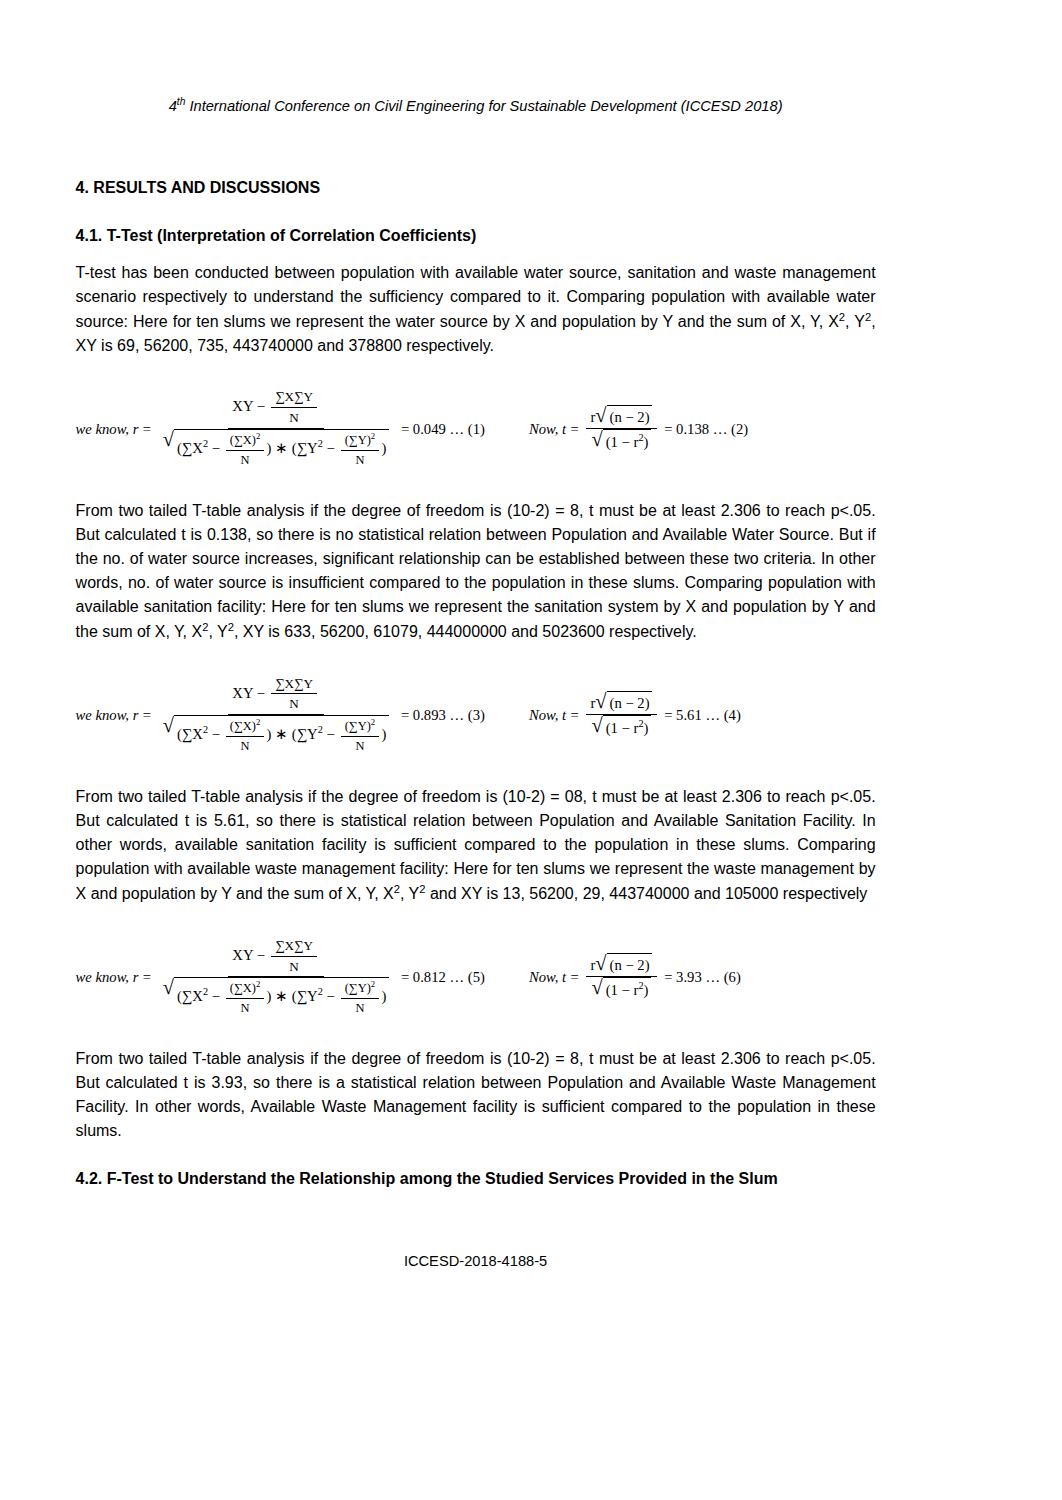4th International Conference on Civil Engineering for Sustainable Development (ICCESD 2018)
4. RESULTS AND DISCUSSIONS
4.1. T-Test (Interpretation of Correlation Coefficients)
T-test has been conducted between population with available water source, sanitation and waste management scenario respectively to understand the sufficiency compared to it. Comparing population with available water source: Here for ten slums we represent the water source by X and population by Y and the sum of X, Y, X2, Y2, XY is 69, 56200, 735, 443740000 and 378800 respectively.
we know, r = XY − ∑X∑Y N √(∑X2 − (∑X)2 N) ∗ (∑Y2 − (∑Y)2 N) = 0.049 … (1)
Now, t = r√(n − 2) √(1 − r2) = 0.138 … (2)
From two tailed T-table analysis if the degree of freedom is (10-2) = 8, t must be at least 2.306 to reach p<.05. But calculated t is 0.138, so there is no statistical relation between Population and Available Water Source. But if the no. of water source increases, significant relationship can be established between these two criteria. In other words, no. of water source is insufficient compared to the population in these slums. Comparing population with available sanitation facility: Here for ten slums we represent the sanitation system by X and population by Y and the sum of X, Y, X2, Y2, XY is 633, 56200, 61079, 444000000 and 5023600 respectively.
we know, r = XY − ∑X∑Y N √(∑X2 − (∑X)2 N) ∗ (∑Y2 − (∑Y)2 N) = 0.893 … (3)
Now, t = r√(n − 2) √(1 − r2) = 5.61 … (4)
From two tailed T-table analysis if the degree of freedom is (10-2) = 08, t must be at least 2.306 to reach p<.05. But calculated t is 5.61, so there is statistical relation between Population and Available Sanitation Facility. In other words, available sanitation facility is sufficient compared to the population in these slums. Comparing population with available waste management facility: Here for ten slums we represent the waste management by X and population by Y and the sum of X, Y, X2, Y2 and XY is 13, 56200, 29, 443740000 and 105000 respectively
we know, r = XY − ∑X∑Y N √(∑X2 − (∑X)2 N) ∗ (∑Y2 − (∑Y)2 N) = 0.812 … (5)
Now, t = r√(n − 2) √(1 − r2) = 3.93 … (6)
From two tailed T-table analysis if the degree of freedom is (10-2) = 8, t must be at least 2.306 to reach p<.05. But calculated t is 3.93, so there is a statistical relation between Population and Available Waste Management Facility. In other words, Available Waste Management facility is sufficient compared to the population in these slums.
4.2. F-Test to Understand the Relationship among the Studied Services Provided in the Slum
ICCESD-2018-4188-5